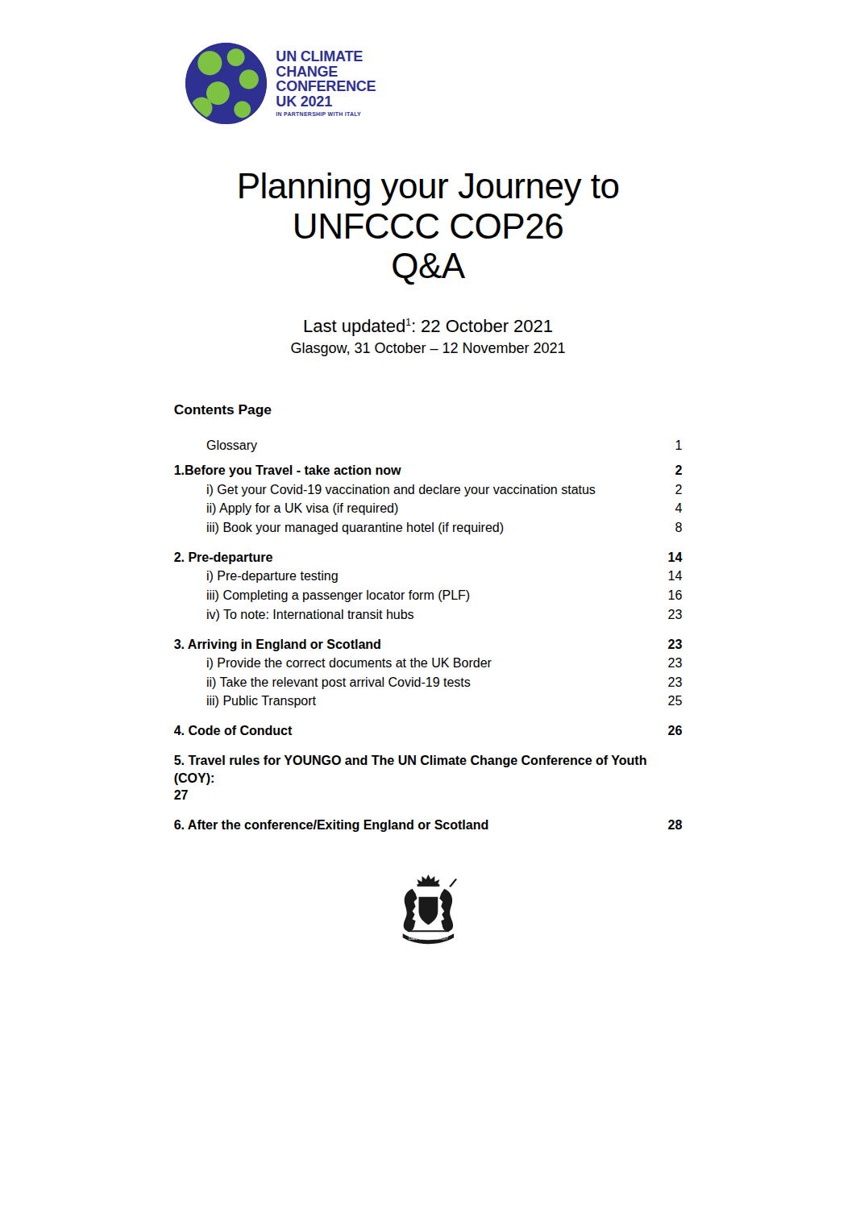UN CLIMATE
CHANGE
CONFERENCE
UK 2021IN PARTNERSHIP WITH ITALY
Planning your Journey to
UNFCCC COP26
Q&A
Last updated1: 22 October 2021 Glasgow, 31 October – 12 November 2021
Contents Page
Glossary 1
1.Before you Travel - take action now 2
i) Get your Covid-19 vaccination and declare your vaccination status 2
ii) Apply for a UK visa (if required) 4
iii) Book your managed quarantine hotel (if required) 8
2. Pre-departure 14
i) Pre-departure testing 14
iii) Completing a passenger locator form (PLF) 16
iv) To note: International transit hubs 23
3. Arriving in England or Scotland 23
i) Provide the correct documents at the UK Border 23
ii) Take the relevant post arrival Covid-19 tests 23
iii) Public Transport 25
4. Code of Conduct 26
5. Travel rules for YOUNGO and The UN Climate Change Conference of Youth (COY):
27
6. After the conference/Exiting England or Scotland 28
DIEU ET MON DROIT